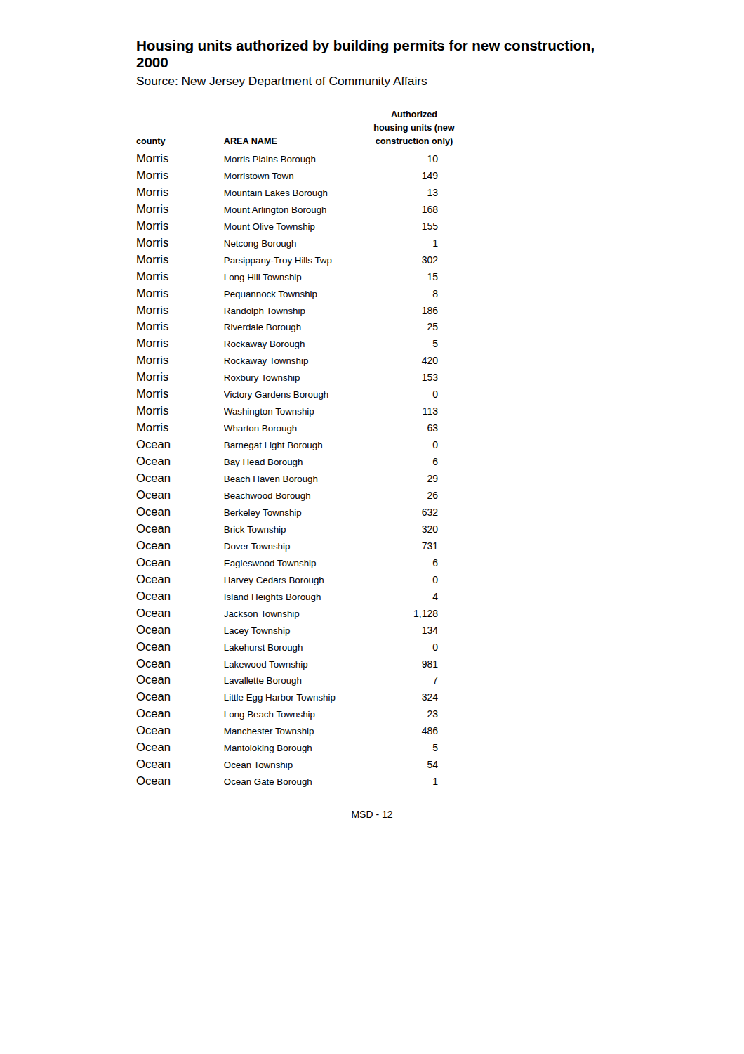Housing units authorized by building permits for new construction, 2000
Source: New Jersey Department of Community Affairs
| | | Authorized | |
| --- | --- | --- | --- |
| | | housing units (new | |
| county | AREA NAME | construction only) | |
| Morris | Morris Plains Borough | 10 | |
| Morris | Morristown Town | 149 | |
| Morris | Mountain Lakes Borough | 13 | |
| Morris | Mount Arlington Borough | 168 | |
| Morris | Mount Olive Township | 155 | |
| Morris | Netcong Borough | 1 | |
| Morris | Parsippany-Troy Hills Twp | 302 | |
| Morris | Long Hill Township | 15 | |
| Morris | Pequannock Township | 8 | |
| Morris | Randolph Township | 186 | |
| Morris | Riverdale Borough | 25 | |
| Morris | Rockaway Borough | 5 | |
| Morris | Rockaway Township | 420 | |
| Morris | Roxbury Township | 153 | |
| Morris | Victory Gardens Borough | 0 | |
| Morris | Washington Township | 113 | |
| Morris | Wharton Borough | 63 | |
| Ocean | Barnegat Light Borough | 0 | |
| Ocean | Bay Head Borough | 6 | |
| Ocean | Beach Haven Borough | 29 | |
| Ocean | Beachwood Borough | 26 | |
| Ocean | Berkeley Township | 632 | |
| Ocean | Brick Township | 320 | |
| Ocean | Dover Township | 731 | |
| Ocean | Eagleswood Township | 6 | |
| Ocean | Harvey Cedars Borough | 0 | |
| Ocean | Island Heights Borough | 4 | |
| Ocean | Jackson Township | 1,128 | |
| Ocean | Lacey Township | 134 | |
| Ocean | Lakehurst Borough | 0 | |
| Ocean | Lakewood Township | 981 | |
| Ocean | Lavallette Borough | 7 | |
| Ocean | Little Egg Harbor Township | 324 | |
| Ocean | Long Beach Township | 23 | |
| Ocean | Manchester Township | 486 | |
| Ocean | Mantoloking Borough | 5 | |
| Ocean | Ocean Township | 54 | |
| Ocean | Ocean Gate Borough | 1 | |
MSD - 12